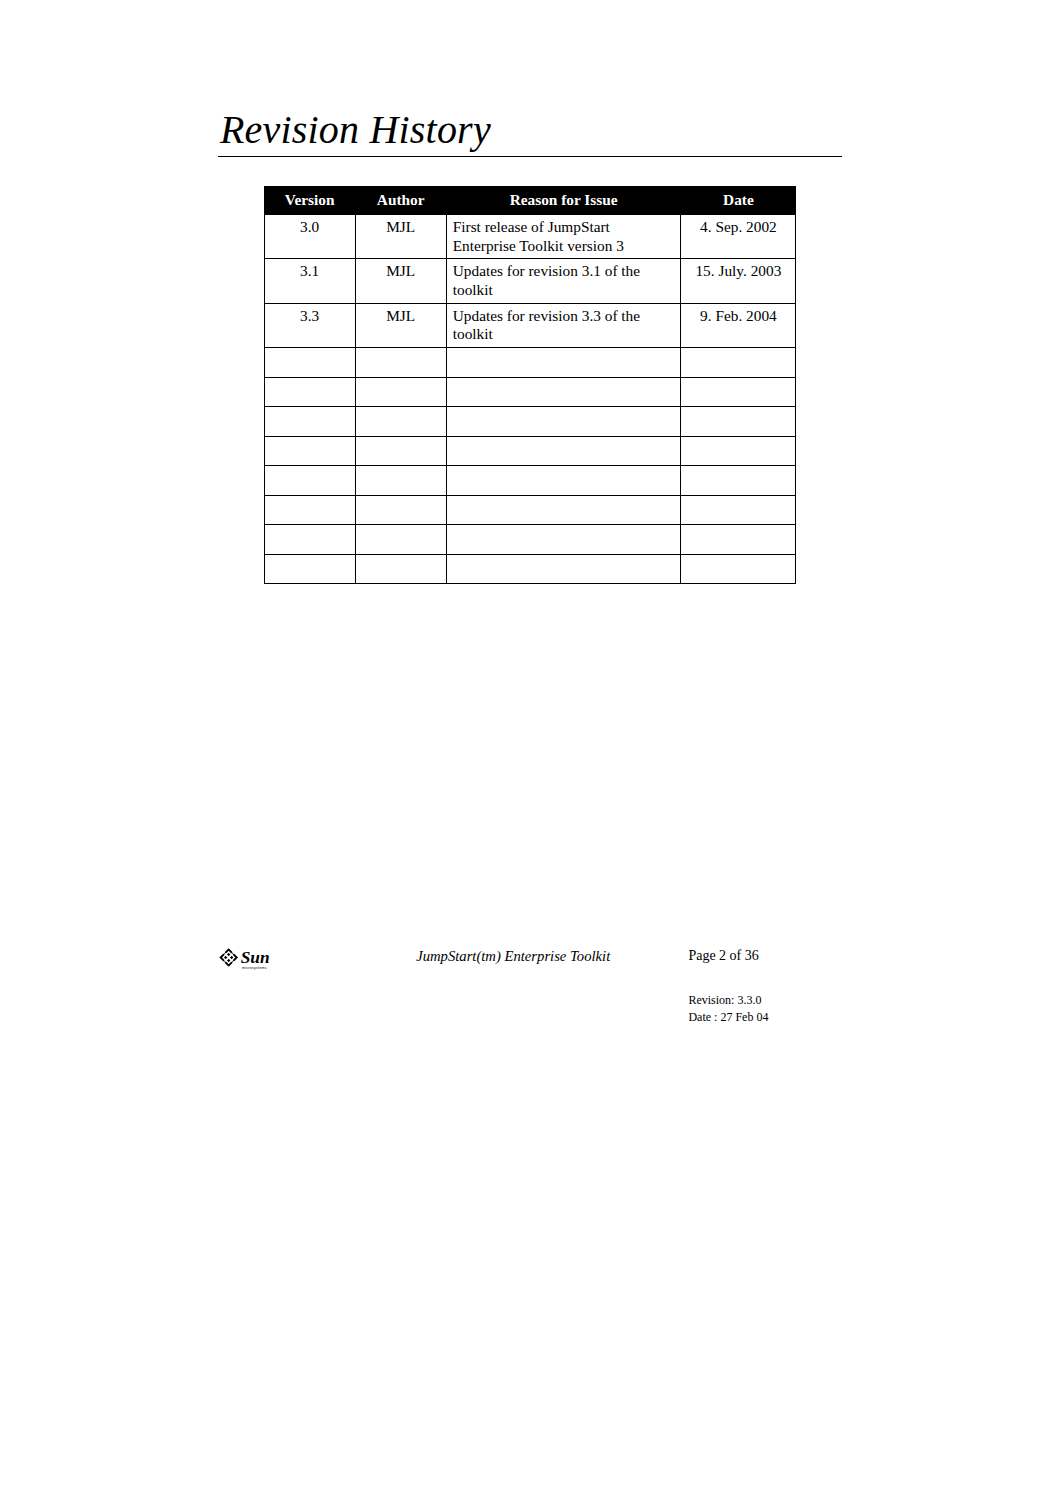Revision History
| Version | Author | Reason for Issue | Date |
| --- | --- | --- | --- |
| 3.0 | MJL | First release of JumpStart Enterprise Toolkit version 3 | 4. Sep. 2002 |
| 3.1 | MJL | Updates for revision 3.1 of the toolkit | 15. July. 2003 |
| 3.3 | MJL | Updates for revision 3.3 of the toolkit | 9. Feb. 2004 |
Sun microsystems
JumpStart(tm) Enterprise Toolkit
Page 2 of 36
Revision: 3.3.0
Date : 27 Feb 04